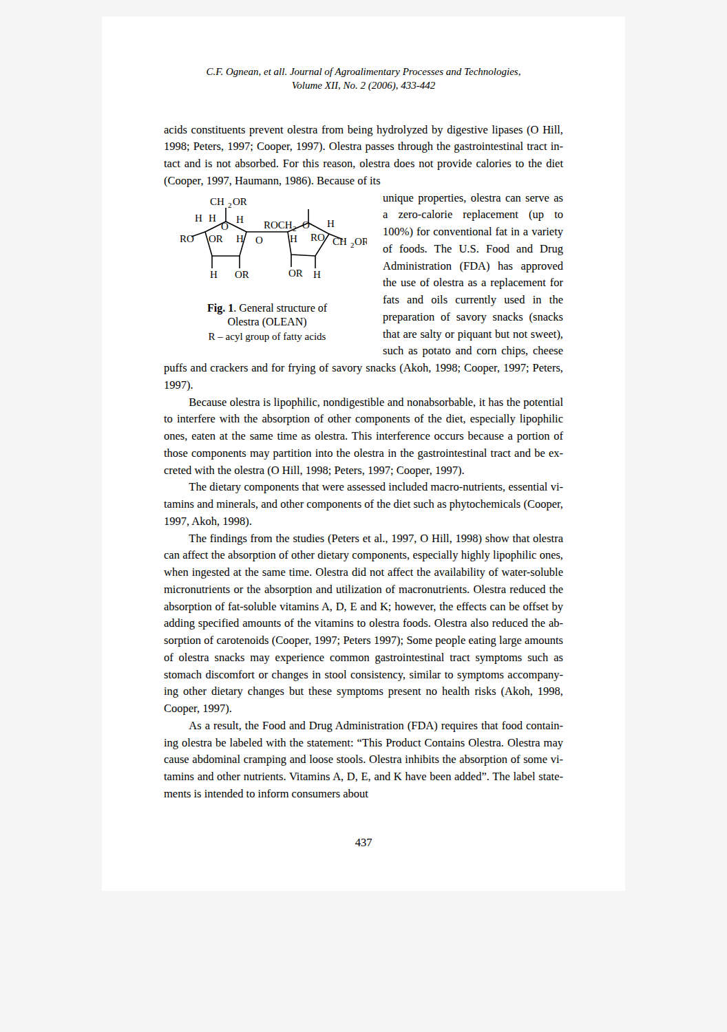C.F. Ognean, et all. Journal of Agroalimentary Processes and Technologies,
Volume XII, No. 2 (2006), 433-442
acids constituents prevent olestra from being hydrolyzed by digestive lipases (O Hill, 1998; Peters, 1997; Cooper, 1997). Olestra passes through the gastrointestinal tract intact and is not absorbed. For this reason, olestra does not provide calories to the diet (Cooper, 1997, Haumann, 1986). Because of its
Fig. 1. General structure of
Olestra (OLEAN)
R – acyl group of fatty acids
unique properties, olestra can serve as a zero-calorie replacement (up to 100%) for conventional fat in a variety of foods. The U.S. Food and Drug Administration (FDA) has approved the use of olestra as a replacement for fats and oils currently used in the preparation of savory snacks (snacks that are salty or piquant but not sweet), such as potato and corn chips, cheese puffs and crackers and for frying of savory snacks (Akoh, 1998; Cooper, 1997; Peters, 1997).
Because olestra is lipophilic, nondigestible and nonabsorbable, it has the potential to interfere with the absorption of other components of the diet, especially lipophilic ones, eaten at the same time as olestra. This interference occurs because a portion of those components may partition into the olestra in the gastrointestinal tract and be excreted with the olestra (O Hill, 1998; Peters, 1997; Cooper, 1997).
The dietary components that were assessed included macro-nutrients, essential vitamins and minerals, and other components of the diet such as phytochemicals (Cooper, 1997, Akoh, 1998).
The findings from the studies (Peters et al., 1997, O Hill, 1998) show that olestra can affect the absorption of other dietary components, especially highly lipophilic ones, when ingested at the same time. Olestra did not affect the availability of water-soluble micronutrients or the absorption and utilization of macronutrients. Olestra reduced the absorption of fat-soluble vitamins A, D, E and K; however, the effects can be offset by adding specified amounts of the vitamins to olestra foods. Olestra also reduced the absorption of carotenoids (Cooper, 1997; Peters 1997); Some people eating large amounts of olestra snacks may experience common gastrointestinal tract symptoms such as stomach discomfort or changes in stool consistency, similar to symptoms accompanying other dietary changes but these symptoms present no health risks (Akoh, 1998, Cooper, 1997).
As a result, the Food and Drug Administration (FDA) requires that food containing olestra be labeled with the statement: “This Product Contains Olestra. Olestra may cause abdominal cramping and loose stools. Olestra inhibits the absorption of some vitamins and other nutrients. Vitamins A, D, E, and K have been added”. The label statements is intended to inform consumers about
437